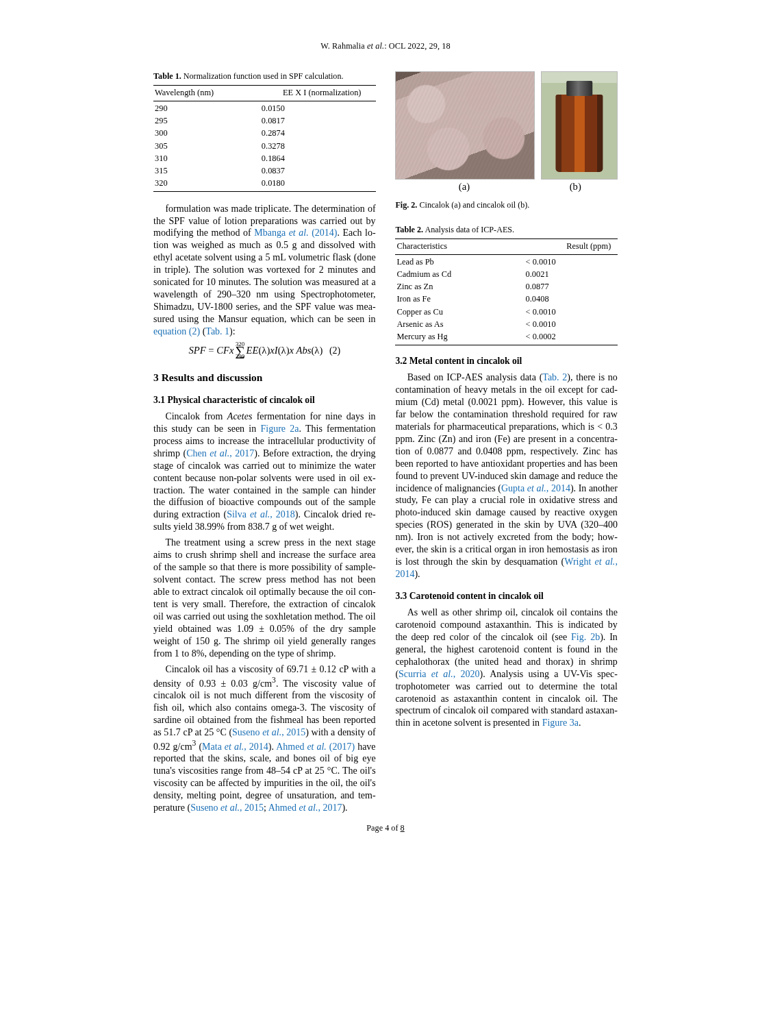W. Rahmalia et al.: OCL 2022, 29, 18
Table 1. Normalization function used in SPF calculation.
| Wavelength (nm) | EE X I (normalization) |
| --- | --- |
| 290 | 0.0150 |
| 295 | 0.0817 |
| 300 | 0.2874 |
| 305 | 0.3278 |
| 310 | 0.1864 |
| 315 | 0.0837 |
| 320 | 0.0180 |
formulation was made triplicate. The determination of the SPF value of lotion preparations was carried out by modifying the method of Mbanga et al. (2014). Each lotion was weighed as much as 0.5 g and dissolved with ethyl acetate solvent using a 5 mL volumetric flask (done in triple). The solution was vortexed for 2 minutes and sonicated for 10 minutes. The solution was measured at a wavelength of 290–320 nm using Spectrophotometer, Shimadzu, UV-1800 series, and the SPF value was measured using the Mansur equation, which can be seen in equation (2) (Tab. 1):
SPF = CFx∑320290 EE(λ)xI(λ)x Abs(λ) (2)
3 Results and discussion
3.1 Physical characteristic of cincalok oil
Cincalok from Acetes fermentation for nine days in this study can be seen in Figure 2a. This fermentation process aims to increase the intracellular productivity of shrimp (Chen et al., 2017). Before extraction, the drying stage of cincalok was carried out to minimize the water content because non-polar solvents were used in oil extraction. The water contained in the sample can hinder the diffusion of bioactive compounds out of the sample during extraction (Silva et al., 2018). Cincalok dried results yield 38.99% from 838.7 g of wet weight.
The treatment using a screw press in the next stage aims to crush shrimp shell and increase the surface area of the sample so that there is more possibility of sample-solvent contact. The screw press method has not been able to extract cincalok oil optimally because the oil content is very small. Therefore, the extraction of cincalok oil was carried out using the soxhletation method. The oil yield obtained was 1.09 ± 0.05% of the dry sample weight of 150 g. The shrimp oil yield generally ranges from 1 to 8%, depending on the type of shrimp.
Cincalok oil has a viscosity of 69.71 ± 0.12 cP with a density of 0.93 ± 0.03 g/cm3. The viscosity value of cincalok oil is not much different from the viscosity of fish oil, which also contains omega-3. The viscosity of sardine oil obtained from the fishmeal has been reported as 51.7 cP at 25 °C (Suseno et al., 2015) with a density of 0.92 g/cm3 (Mata et al., 2014). Ahmed et al. (2017) have reported that the skins, scale, and bones oil of big eye tuna's viscosities range from 48–54 cP at 25 °C. The oil's viscosity can be affected by impurities in the oil, the oil's density, melting point, degree of unsaturation, and temperature (Suseno et al., 2015; Ahmed et al., 2017).
(a)
(b)
Fig. 2. Cincalok (a) and cincalok oil (b).
Table 2. Analysis data of ICP-AES.
| Characteristics | Result (ppm) |
| --- | --- |
| Lead as Pb | < 0.0010 |
| Cadmium as Cd | 0.0021 |
| Zinc as Zn | 0.0877 |
| Iron as Fe | 0.0408 |
| Copper as Cu | < 0.0010 |
| Arsenic as As | < 0.0010 |
| Mercury as Hg | < 0.0002 |
3.2 Metal content in cincalok oil
Based on ICP-AES analysis data (Tab. 2), there is no contamination of heavy metals in the oil except for cadmium (Cd) metal (0.0021 ppm). However, this value is far below the contamination threshold required for raw materials for pharmaceutical preparations, which is < 0.3 ppm. Zinc (Zn) and iron (Fe) are present in a concentration of 0.0877 and 0.0408 ppm, respectively. Zinc has been reported to have antioxidant properties and has been found to prevent UV-induced skin damage and reduce the incidence of malignancies (Gupta et al., 2014). In another study, Fe can play a crucial role in oxidative stress and photo-induced skin damage caused by reactive oxygen species (ROS) generated in the skin by UVA (320–400 nm). Iron is not actively excreted from the body; however, the skin is a critical organ in iron hemostasis as iron is lost through the skin by desquamation (Wright et al., 2014).
3.3 Carotenoid content in cincalok oil
As well as other shrimp oil, cincalok oil contains the carotenoid compound astaxanthin. This is indicated by the deep red color of the cincalok oil (see Fig. 2b). In general, the highest carotenoid content is found in the cephalothorax (the united head and thorax) in shrimp (Scurria et al., 2020). Analysis using a UV-Vis spectrophotometer was carried out to determine the total carotenoid as astaxanthin content in cincalok oil. The spectrum of cincalok oil compared with standard astaxanthin in acetone solvent is presented in Figure 3a.
Page 4 of 8